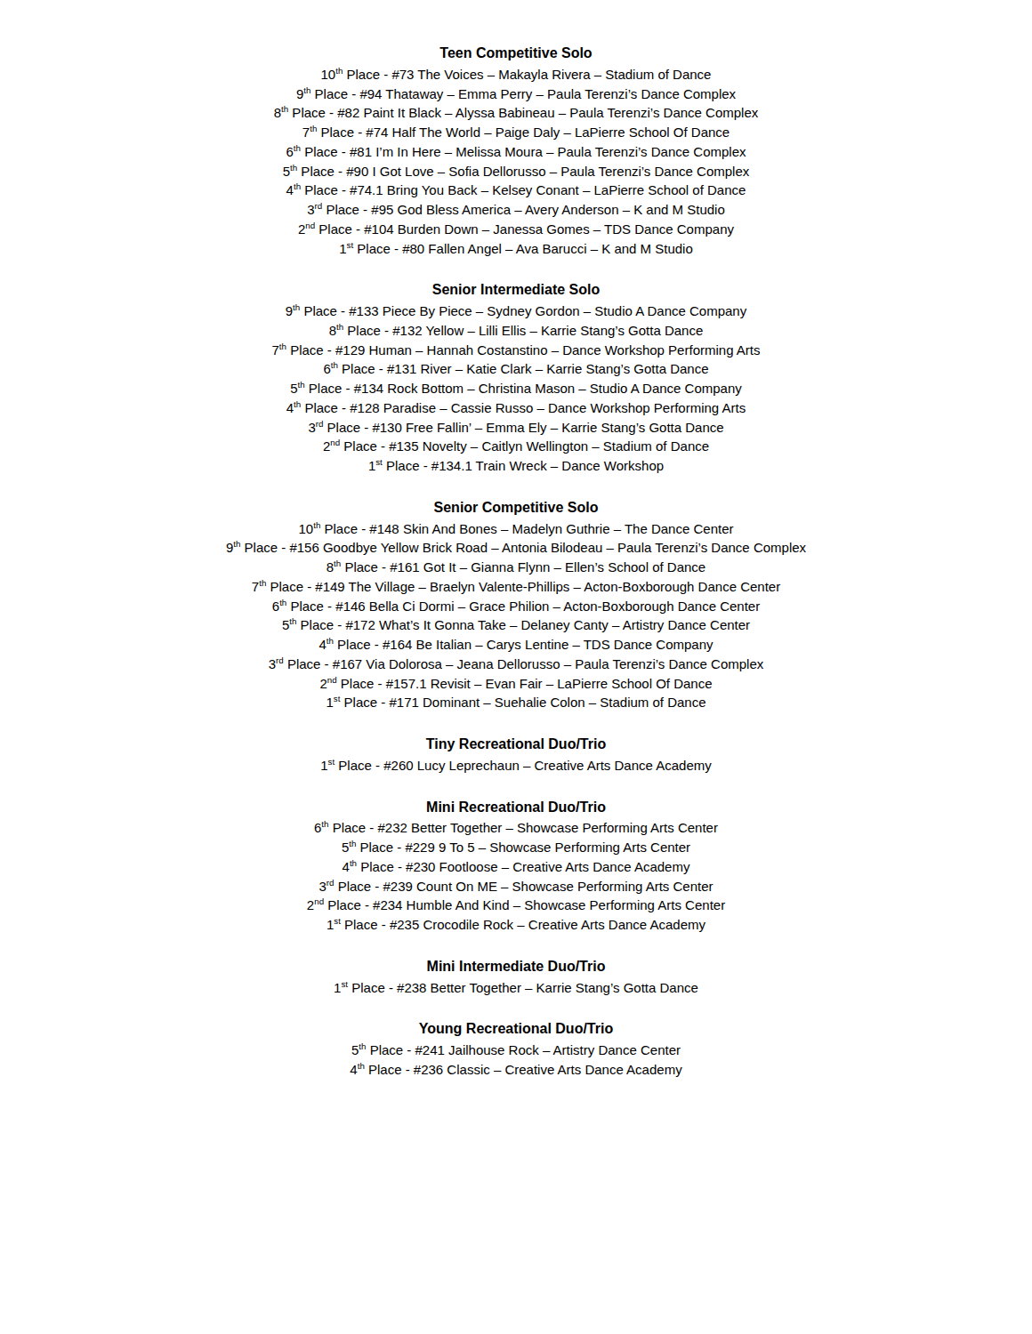Teen Competitive Solo
10th Place - #73 The Voices – Makayla Rivera – Stadium of Dance
9th Place - #94 Thataway – Emma Perry – Paula Terenzi’s Dance Complex
8th Place - #82 Paint It Black – Alyssa Babineau – Paula Terenzi’s Dance Complex
7th Place - #74 Half The World – Paige Daly – LaPierre School Of Dance
6th Place - #81 I’m In Here – Melissa Moura – Paula Terenzi’s Dance Complex
5th Place - #90 I Got Love – Sofia Dellorusso – Paula Terenzi’s Dance Complex
4th Place - #74.1 Bring You Back – Kelsey Conant – LaPierre School of Dance
3rd Place - #95 God Bless America – Avery Anderson – K and M Studio
2nd Place - #104 Burden Down – Janessa Gomes – TDS Dance Company
1st Place - #80 Fallen Angel – Ava Barucci – K and M Studio
Senior Intermediate Solo
9th Place - #133 Piece By Piece – Sydney Gordon – Studio A Dance Company
8th Place - #132 Yellow – Lilli Ellis – Karrie Stang’s Gotta Dance
7th Place - #129 Human – Hannah Costanstino – Dance Workshop Performing Arts
6th Place - #131 River – Katie Clark – Karrie Stang’s Gotta Dance
5th Place - #134 Rock Bottom – Christina Mason – Studio A Dance Company
4th Place - #128 Paradise – Cassie Russo – Dance Workshop Performing Arts
3rd Place - #130 Free Fallin’ – Emma Ely – Karrie Stang’s Gotta Dance
2nd Place - #135 Novelty – Caitlyn Wellington – Stadium of Dance
1st Place - #134.1 Train Wreck – Dance Workshop
Senior Competitive Solo
10th Place - #148 Skin And Bones – Madelyn Guthrie – The Dance Center
9th Place - #156 Goodbye Yellow Brick Road – Antonia Bilodeau – Paula Terenzi’s Dance Complex
8th Place - #161 Got It – Gianna Flynn – Ellen’s School of Dance
7th Place - #149 The Village – Braelyn Valente-Phillips – Acton-Boxborough Dance Center
6th Place - #146 Bella Ci Dormi – Grace Philion – Acton-Boxborough Dance Center
5th Place - #172 What’s It Gonna Take – Delaney Canty – Artistry Dance Center
4th Place - #164 Be Italian – Carys Lentine – TDS Dance Company
3rd Place - #167 Via Dolorosa – Jeana Dellorusso – Paula Terenzi’s Dance Complex
2nd Place - #157.1 Revisit – Evan Fair – LaPierre School Of Dance
1st Place - #171 Dominant – Suehalie Colon – Stadium of Dance
Tiny Recreational Duo/Trio
1st Place - #260 Lucy Leprechaun – Creative Arts Dance Academy
Mini Recreational Duo/Trio
6th Place - #232 Better Together – Showcase Performing Arts Center
5th Place - #229 9 To 5 – Showcase Performing Arts Center
4th Place - #230 Footloose – Creative Arts Dance Academy
3rd Place - #239 Count On ME – Showcase Performing Arts Center
2nd Place - #234 Humble And Kind – Showcase Performing Arts Center
1st Place - #235 Crocodile Rock – Creative Arts Dance Academy
Mini Intermediate Duo/Trio
1st Place - #238 Better Together – Karrie Stang’s Gotta Dance
Young Recreational Duo/Trio
5th Place - #241 Jailhouse Rock – Artistry Dance Center
4th Place - #236 Classic – Creative Arts Dance Academy